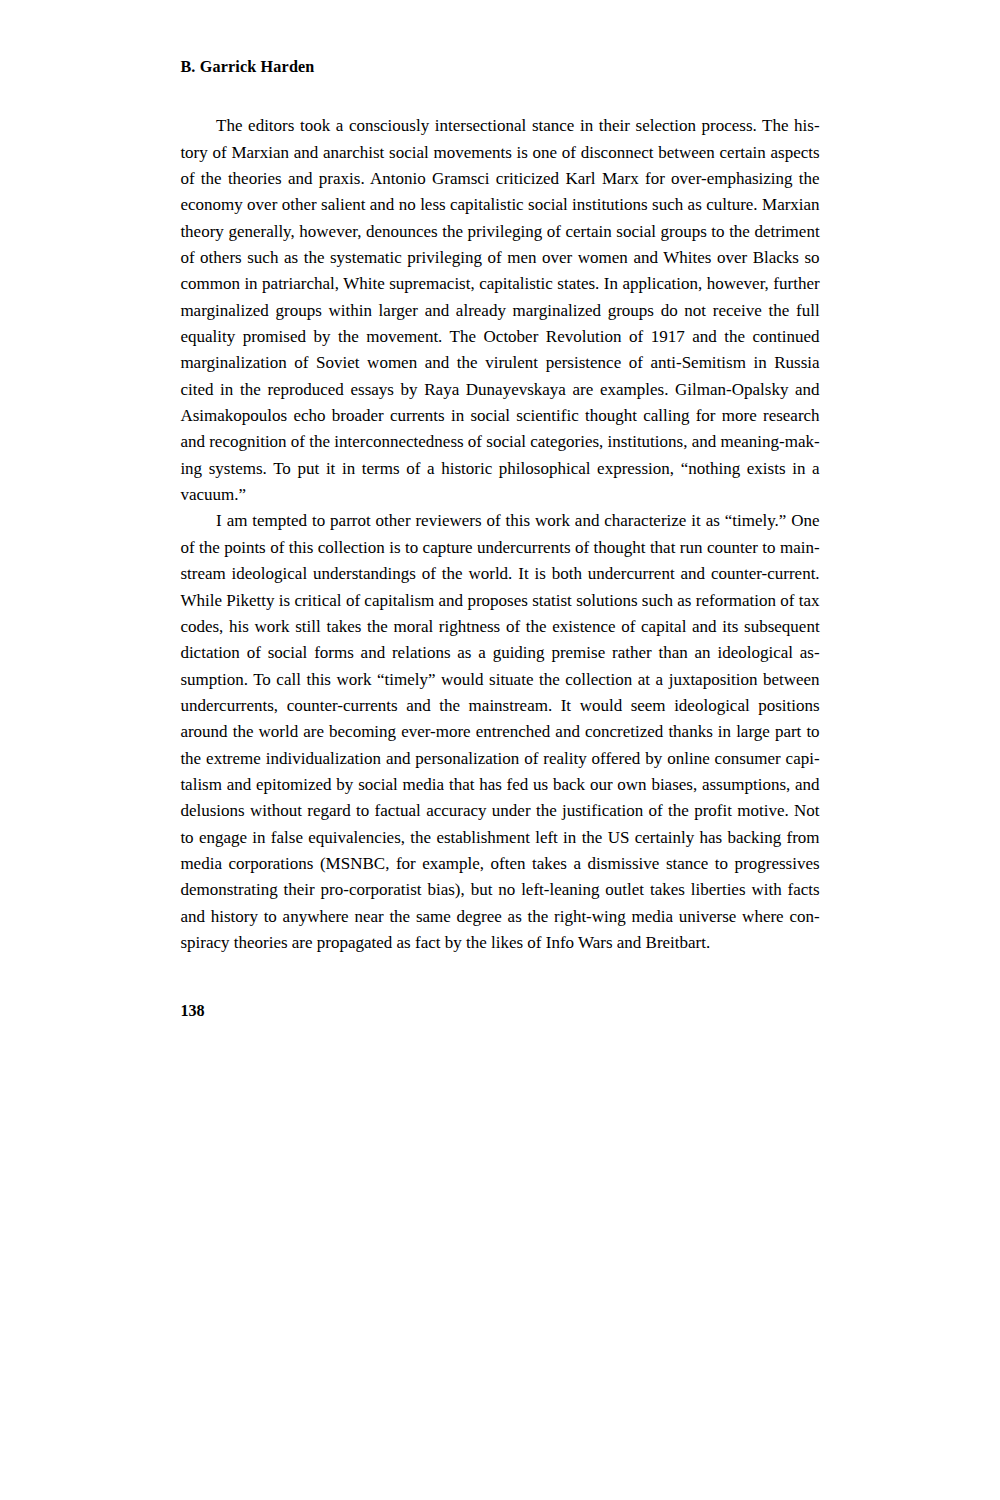B. Garrick Harden
The editors took a consciously intersectional stance in their selection process. The history of Marxian and anarchist social movements is one of disconnect between certain aspects of the theories and praxis. Antonio Gramsci criticized Karl Marx for over-emphasizing the economy over other salient and no less capitalistic social institutions such as culture. Marxian theory generally, however, denounces the privileging of certain social groups to the detriment of others such as the systematic privileging of men over women and Whites over Blacks so common in patriarchal, White supremacist, capitalistic states. In application, however, further marginalized groups within larger and already marginalized groups do not receive the full equality promised by the movement. The October Revolution of 1917 and the continued marginalization of Soviet women and the virulent persistence of anti-Semitism in Russia cited in the reproduced essays by Raya Dunayevskaya are examples. Gilman-Opalsky and Asimakopoulos echo broader currents in social scientific thought calling for more research and recognition of the interconnectedness of social categories, institutions, and meaning-making systems. To put it in terms of a historic philosophical expression, “nothing exists in a vacuum.”
I am tempted to parrot other reviewers of this work and characterize it as “timely.” One of the points of this collection is to capture undercurrents of thought that run counter to mainstream ideological understandings of the world. It is both undercurrent and counter-current. While Piketty is critical of capitalism and proposes statist solutions such as reformation of tax codes, his work still takes the moral rightness of the existence of capital and its subsequent dictation of social forms and relations as a guiding premise rather than an ideological assumption. To call this work “timely” would situate the collection at a juxtaposition between undercurrents, counter-currents and the mainstream. It would seem ideological positions around the world are becoming ever-more entrenched and concretized thanks in large part to the extreme individualization and personalization of reality offered by online consumer capitalism and epitomized by social media that has fed us back our own biases, assumptions, and delusions without regard to factual accuracy under the justification of the profit motive. Not to engage in false equivalencies, the establishment left in the US certainly has backing from media corporations (MSNBC, for example, often takes a dismissive stance to progressives demonstrating their pro-corporatist bias), but no left-leaning outlet takes liberties with facts and history to anywhere near the same degree as the right-wing media universe where conspiracy theories are propagated as fact by the likes of Info Wars and Breitbart.
138